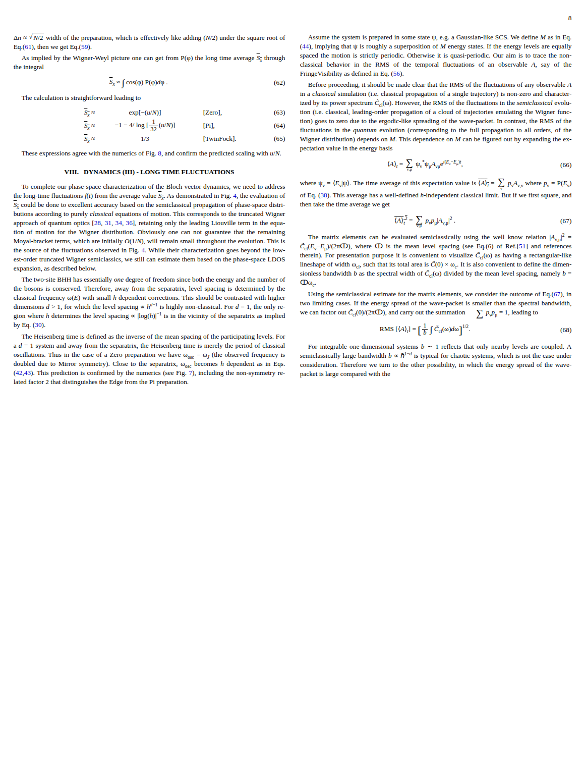8
Δn ≈ N/2 width of the preparation, which is effectively like adding (N/2) under the square root of Eq.(61), then we get Eq.(59).
As implied by the Wigner-Weyl picture one can get from P(φ) the long time average Sx through the integral
Sx ≈ ∫ cos(φ) P(φ)dφ .
(62)
The calculation is straightforward leading to
| S x ≈ | exp[−( u / N )] | [Zero], | (63) |
| S x ≈ | −1 − 4/ log [ 1 32 ( u / N )] | [Pi], | (64) |
| S x ≈ | 1/3 | [TwinFock]. | (65) |
These expressions agree with the numerics of Fig. 8, and confirm the predicted scaling with u/N.
VIII. Dynamics (III) - Long Time Fluctuations
To complete our phase-space characterization of the Bloch vector dynamics, we need to address the long-time fluctuations f(t) from the average value Sx. As demonstrated in Fig. 4, the evaluation of Sx could be done to excellent accuracy based on the semiclassical propagation of phase-space distributions according to purely classical equations of motion. This corresponds to the truncated Wigner approach of quantum optics [28, 31, 34, 36], retaining only the leading Liouville term in the equation of motion for the Wigner distribution. Obviously one can not guarantee that the remaining Moyal-bracket terms, which are initially O(1/N), will remain small throughout the evolution. This is the source of the fluctuations observed in Fig. 4. While their characterization goes beyond the lowest-order truncated Wigner semiclassics, we still can estimate them based on the phase-space LDOS expansion, as described below.
The two-site BHH has essentially one degree of freedom since both the energy and the number of the bosons is conserved. Therefore, away from the separatrix, level spacing is determined by the classical frequency ω(E) with small h dependent corrections. This should be contrasted with higher dimensions d > 1, for which the level spacing ∝ hd−1 is highly non-classical. For d = 1, the only region where h determines the level spacing ∝ |log(h)|−1 is in the vicinity of the separatrix as implied by Eq. (30).
The Heisenberg time is defined as the inverse of the mean spacing of the participating levels. For a d = 1 system and away from the separatrix, the Heisenberg time is merely the period of classical oscillations. Thus in the case of a Zero preparation we have ωosc = ωJ (the observed frequency is doubled due to Mirror symmetry). Close to the separatrix, ωosc becomes h dependent as in Eqs.(42,43). This prediction is confirmed by the numerics (see Fig. 7), including the non-symmetry related factor 2 that distinguishes the Edge from the Pi preparation.
Assume the system is prepared in some state ψ, e.g. a Gaussian-like SCS. We define M as in Eq. (44), implying that ψ is roughly a superposition of M energy states. If the energy levels are equally spaced the motion is strictly periodic. Otherwise it is quasi-periodic. Our aim is to trace the non-classical behavior in the RMS of the temporal fluctuations of an observable A, say of the FringeVisibility as defined in Eq. (56).
Before proceeding, it should be made clear that the RMS of the fluctuations of any observable A in a classical simulation (i.e. classical propagation of a single trajectory) is non-zero and characterized by its power spectrum C̃cl(ω). However, the RMS of the fluctuations in the semiclassical evolution (i.e. classical, leading-order propagation of a cloud of trajectories emulating the Wigner function) goes to zero due to the ergodic-like spreading of the wave-packet. In contrast, the RMS of the fluctuations in the quantum evolution (corresponding to the full propagation to all orders, of the Wigner distribution) depends on M. This dependence on M can be figured out by expanding the expectation value in the energy basis
⟨A⟩t = ∑ν,μ ψν*ψμAνμei(Eν−Eμ)t,
(66)
where ψν = ⟨Eν|ψ⟩. The time average of this expectation value is ⟨A⟩t = ∑ν pνAν,ν where pν = P(Eν) of Eq. (38). This average has a well-defined h-independent classical limit. But if we first square, and then take the time average we get
⟨A⟩t2 = ∑ν,μ pνpμ|Aν,μ|2 .
(67)
The matrix elements can be evaluated semiclassically using the well know relation |Aν,μ|2 = C̃cl(Eν−Eμ)/(2πↀ), where ↀ is the mean level spacing (see Eq.(6) of Ref.[51] and references therein). For presentation purpose it is convenient to visualize C̃cl(ω) as having a rectangular-like lineshape of width ωcl, such that its total area is C̃(0) × ωc. It is also convenient to define the dimensionless bandwidth b as the spectral width of C̃cl(ω) divided by the mean level spacing, namely b = ↀωc.
Using the semiclassical estimate for the matrix elements, we consider the outcome of Eq.(67), in two limiting cases. If the energy spread of the wave-packet is smaller than the spectral bandwidth, we can factor out C̃cl(0)/(2πↀ), and carry out the summation ∑ pνpμ = 1, leading to
RMS [⟨A⟩t] = [1 b ∫ C̃cl(ω)dω]1/2.
(68)
For integrable one-dimensional systems b ∼ 1 reflects that only nearby levels are coupled. A semiclassically large bandwidth b ∝ ℏ1−d is typical for chaotic systems, which is not the case under consideration. Therefore we turn to the other possibility, in which the energy spread of the wave-packet is large compared with the